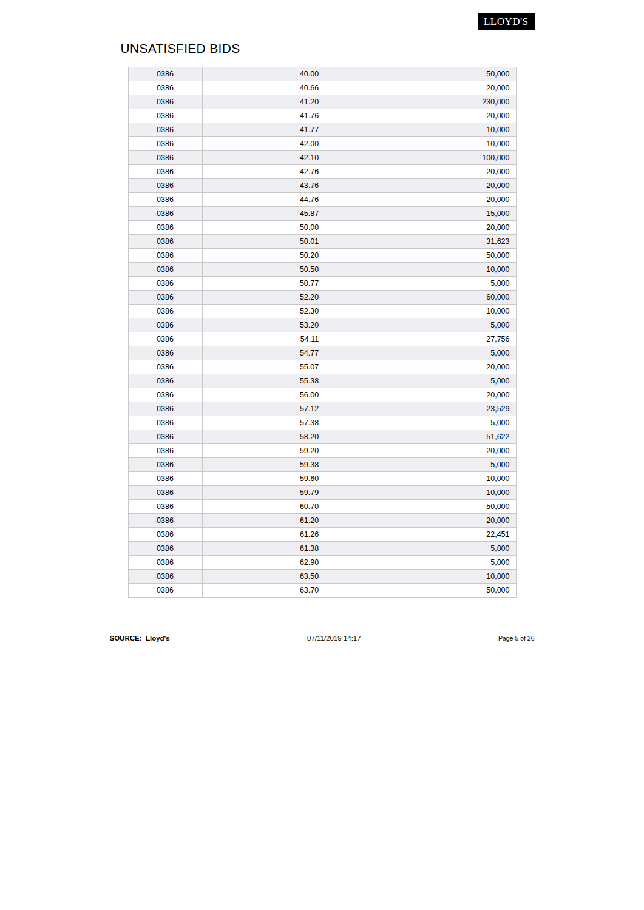LLOYD'S
UNSATISFIED BIDS
| 0386 | 40.00 | | 50,000 |
| 0386 | 40.66 | | 20,000 |
| 0386 | 41.20 | | 230,000 |
| 0386 | 41.76 | | 20,000 |
| 0386 | 41.77 | | 10,000 |
| 0386 | 42.00 | | 10,000 |
| 0386 | 42.10 | | 100,000 |
| 0386 | 42.76 | | 20,000 |
| 0386 | 43.76 | | 20,000 |
| 0386 | 44.76 | | 20,000 |
| 0386 | 45.87 | | 15,000 |
| 0386 | 50.00 | | 20,000 |
| 0386 | 50.01 | | 31,623 |
| 0386 | 50.20 | | 50,000 |
| 0386 | 50.50 | | 10,000 |
| 0386 | 50.77 | | 5,000 |
| 0386 | 52.20 | | 60,000 |
| 0386 | 52.30 | | 10,000 |
| 0386 | 53.20 | | 5,000 |
| 0386 | 54.11 | | 27,756 |
| 0386 | 54.77 | | 5,000 |
| 0386 | 55.07 | | 20,000 |
| 0386 | 55.38 | | 5,000 |
| 0386 | 56.00 | | 20,000 |
| 0386 | 57.12 | | 23,529 |
| 0386 | 57.38 | | 5,000 |
| 0386 | 58.20 | | 51,622 |
| 0386 | 59.20 | | 20,000 |
| 0386 | 59.38 | | 5,000 |
| 0386 | 59.60 | | 10,000 |
| 0386 | 59.79 | | 10,000 |
| 0386 | 60.70 | | 50,000 |
| 0386 | 61.20 | | 20,000 |
| 0386 | 61.26 | | 22,451 |
| 0386 | 61.38 | | 5,000 |
| 0386 | 62.90 | | 5,000 |
| 0386 | 63.50 | | 10,000 |
| 0386 | 63.70 | | 50,000 |
SOURCE: Lloyd's Page 5 of 26
07/11/2019 14:17